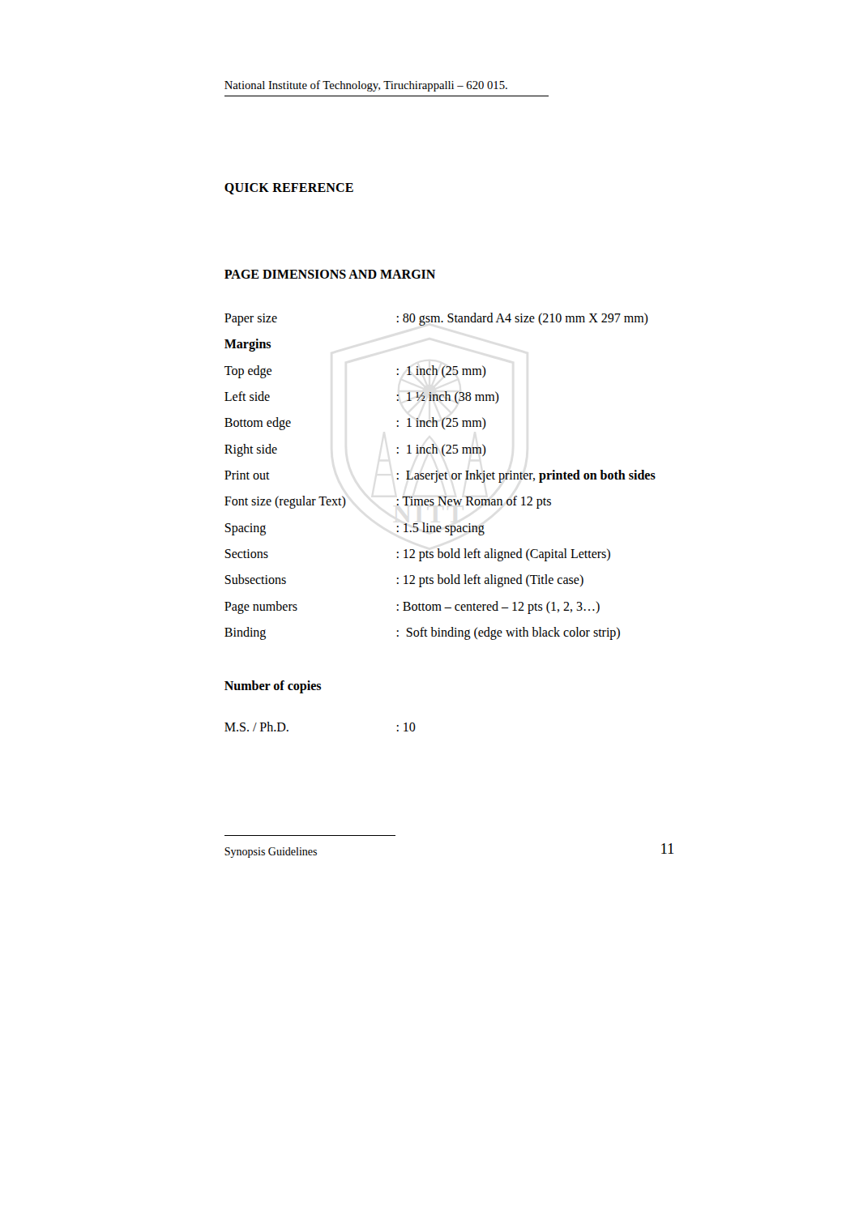NITT
National Institute of Technology, Tiruchirappalli – 620 015.
Quick Reference
Page Dimensions and Margin
| Paper size | : 80 gsm. Standard A4 size (210 mm X 297 mm) |
| Margins | |
| Top edge | : 1 inch (25 mm) |
| Left side | : 1 ½ inch (38 mm) |
| Bottom edge | : 1 inch (25 mm) |
| Right side | : 1 inch (25 mm) |
| Print out | : Laserjet or Inkjet printer, printed on both sides |
| Font size (regular Text) | : Times New Roman of 12 pts |
| Spacing | : 1.5 line spacing |
| Sections | : 12 pts bold left aligned (Capital Letters) |
| Subsections | : 12 pts bold left aligned (Title case) |
| Page numbers | : Bottom – centered – 12 pts (1, 2, 3…) |
| Binding | : Soft binding (edge with black color strip) |
Number of copies
| M.S. / Ph.D. | : 10 |
Synopsis Guidelines
11